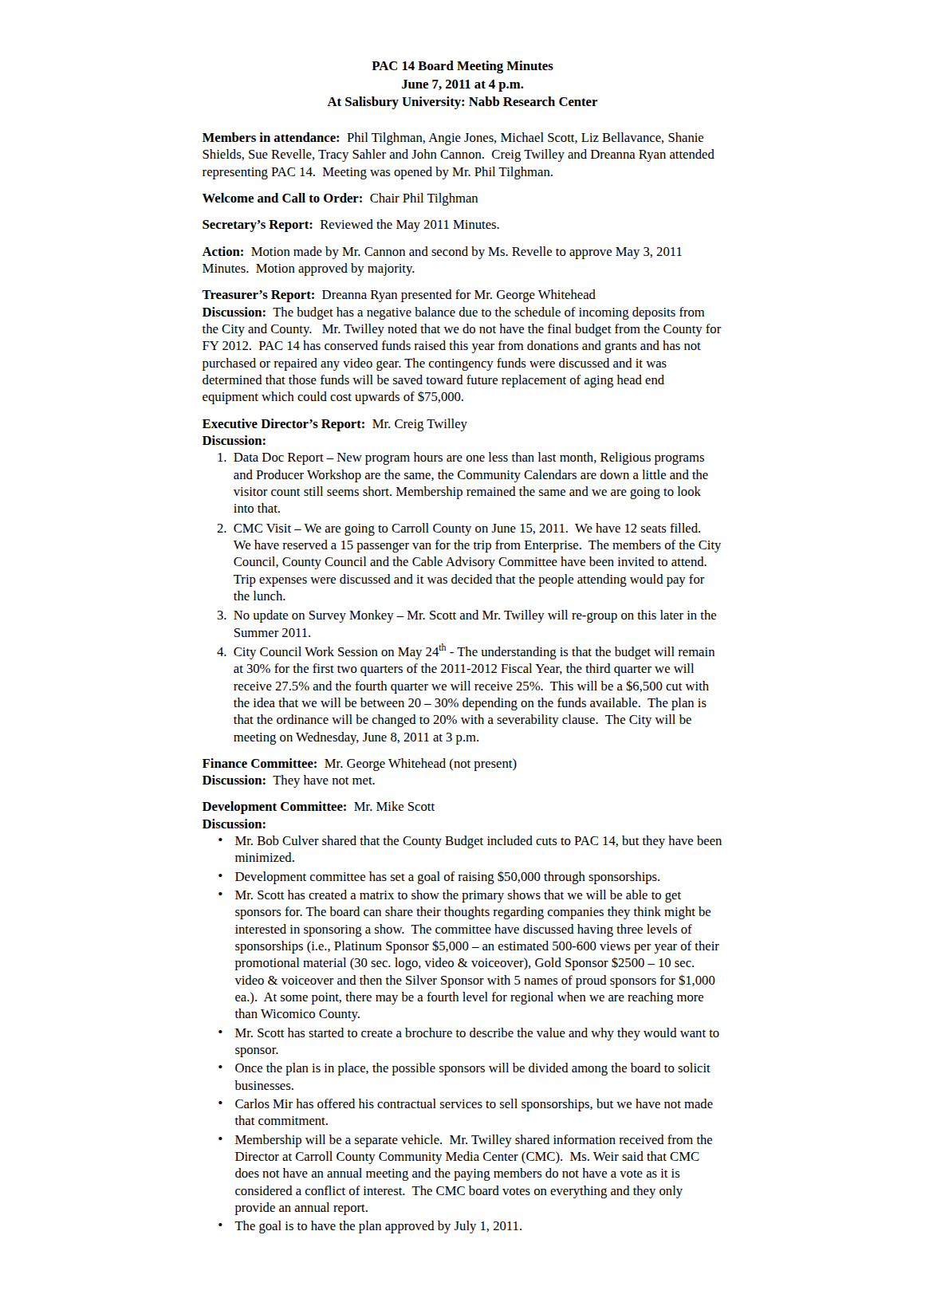PAC 14 Board Meeting Minutes June 7, 2011 at 4 p.m. At Salisbury University: Nabb Research Center
Members in attendance: Phil Tilghman, Angie Jones, Michael Scott, Liz Bellavance, Shanie Shields, Sue Revelle, Tracy Sahler and John Cannon. Creig Twilley and Dreanna Ryan attended representing PAC 14. Meeting was opened by Mr. Phil Tilghman.
Welcome and Call to Order: Chair Phil Tilghman
Secretary’s Report: Reviewed the May 2011 Minutes.
Action: Motion made by Mr. Cannon and second by Ms. Revelle to approve May 3, 2011 Minutes. Motion approved by majority.
Treasurer’s Report: Dreanna Ryan presented for Mr. George Whitehead
Discussion: The budget has a negative balance due to the schedule of incoming deposits from the City and County. Mr. Twilley noted that we do not have the final budget from the County for FY 2012. PAC 14 has conserved funds raised this year from donations and grants and has not purchased or repaired any video gear. The contingency funds were discussed and it was determined that those funds will be saved toward future replacement of aging head end equipment which could cost upwards of $75,000.
Executive Director’s Report: Mr. Creig Twilley
Discussion:
Data Doc Report – New program hours are one less than last month, Religious programs and Producer Workshop are the same, the Community Calendars are down a little and the visitor count still seems short. Membership remained the same and we are going to look into that.
CMC Visit – We are going to Carroll County on June 15, 2011. We have 12 seats filled. We have reserved a 15 passenger van for the trip from Enterprise. The members of the City Council, County Council and the Cable Advisory Committee have been invited to attend. Trip expenses were discussed and it was decided that the people attending would pay for the lunch.
No update on Survey Monkey – Mr. Scott and Mr. Twilley will re-group on this later in the Summer 2011.
City Council Work Session on May 24th - The understanding is that the budget will remain at 30% for the first two quarters of the 2011-2012 Fiscal Year, the third quarter we will receive 27.5% and the fourth quarter we will receive 25%. This will be a $6,500 cut with the idea that we will be between 20 – 30% depending on the funds available. The plan is that the ordinance will be changed to 20% with a severability clause. The City will be meeting on Wednesday, June 8, 2011 at 3 p.m.
Finance Committee: Mr. George Whitehead (not present)
Discussion: They have not met.
Development Committee: Mr. Mike Scott
Discussion:
Mr. Bob Culver shared that the County Budget included cuts to PAC 14, but they have been minimized.
Development committee has set a goal of raising $50,000 through sponsorships.
Mr. Scott has created a matrix to show the primary shows that we will be able to get sponsors for. The board can share their thoughts regarding companies they think might be interested in sponsoring a show. The committee have discussed having three levels of sponsorships (i.e., Platinum Sponsor $5,000 – an estimated 500-600 views per year of their promotional material (30 sec. logo, video & voiceover), Gold Sponsor $2500 – 10 sec. video & voiceover and then the Silver Sponsor with 5 names of proud sponsors for $1,000 ea.). At some point, there may be a fourth level for regional when we are reaching more than Wicomico County.
Mr. Scott has started to create a brochure to describe the value and why they would want to sponsor.
Once the plan is in place, the possible sponsors will be divided among the board to solicit businesses.
Carlos Mir has offered his contractual services to sell sponsorships, but we have not made that commitment.
Membership will be a separate vehicle. Mr. Twilley shared information received from the Director at Carroll County Community Media Center (CMC). Ms. Weir said that CMC does not have an annual meeting and the paying members do not have a vote as it is considered a conflict of interest. The CMC board votes on everything and they only provide an annual report.
The goal is to have the plan approved by July 1, 2011.